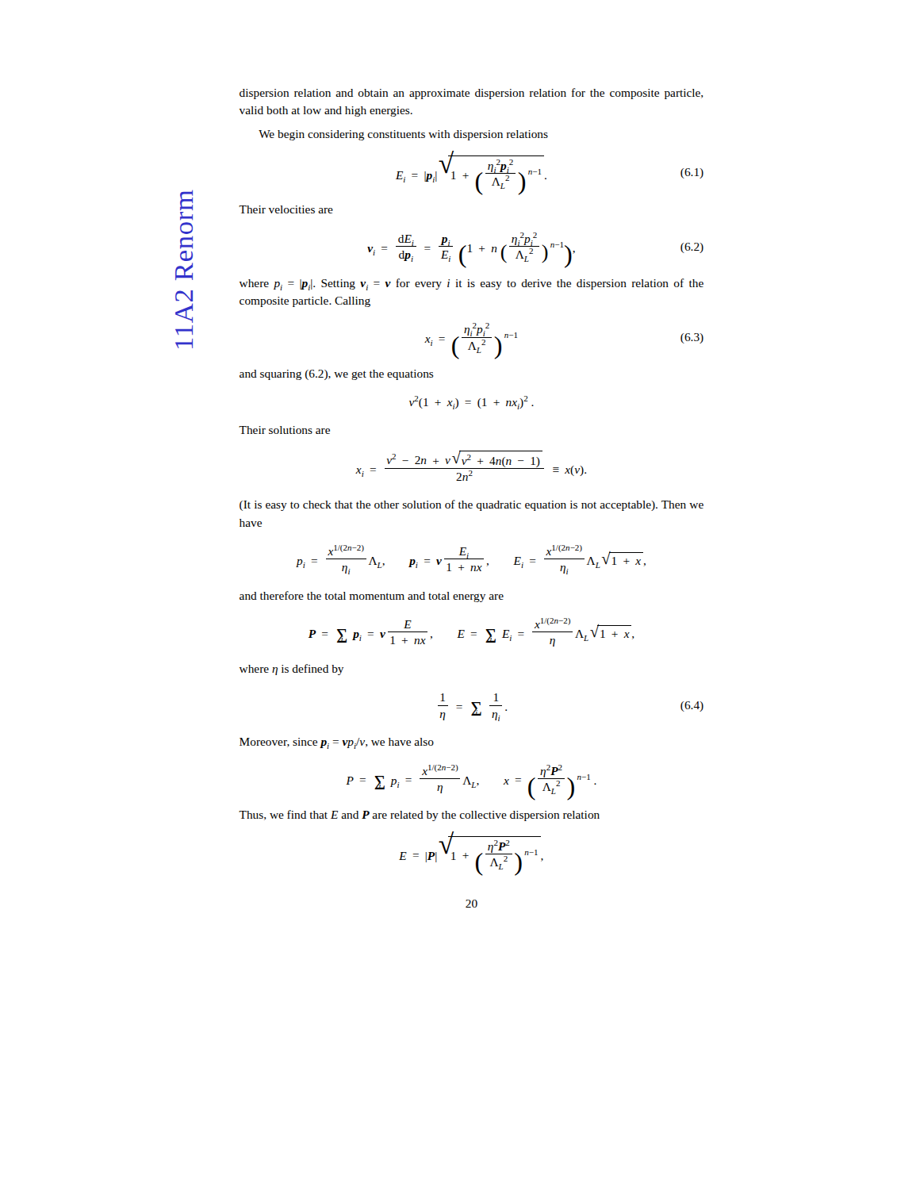11A2 Renorm
dispersion relation and obtain an approximate dispersion relation for the composite particle, valid both at low and high energies.
We begin considering constituents with dispersion relations
Ei = |pi|1 + (ηi2pi2 ΛL2) n−1. (6.1)
Their velocities are
vi = dEi dpi = pi Ei (1 + n (ηi2pi2 ΛL2) n−1), (6.2)
where pi = |pi|. Setting vi = v for every i it is easy to derive the dispersion relation of the composite particle. Calling
xi = (ηi2pi2 ΛL2) n−1 (6.3)
and squaring (6.2), we get the equations
v2(1 + xi) = (1 + nxi)2 .
Their solutions are
xi = v2 − 2n + vv2 + 4n(n − 1) 2n2 ≡ x(v).
(It is easy to check that the other solution of the quadratic equation is not acceptable). Then we have
pi = x1/(2n−2) ηi ΛL, pi = vEi 1 + nx, Ei = x1/(2n−2) ηi ΛL1 + x,
and therefore the total momentum and total energy are
P = Σi pi = vE 1 + nx, E = Σi Ei = x1/(2n−2) η ΛL1 + x,
where η is defined by
1 η = Σi 1 ηi. (6.4)
Moreover, since pi = vpi/v, we have also
P = Σi pi = x1/(2n−2) η ΛL, x = (η2P2 ΛL2) n−1 .
Thus, we find that E and P are related by the collective dispersion relation
E = |P|1 + (η2P2 ΛL2) n−1,
20